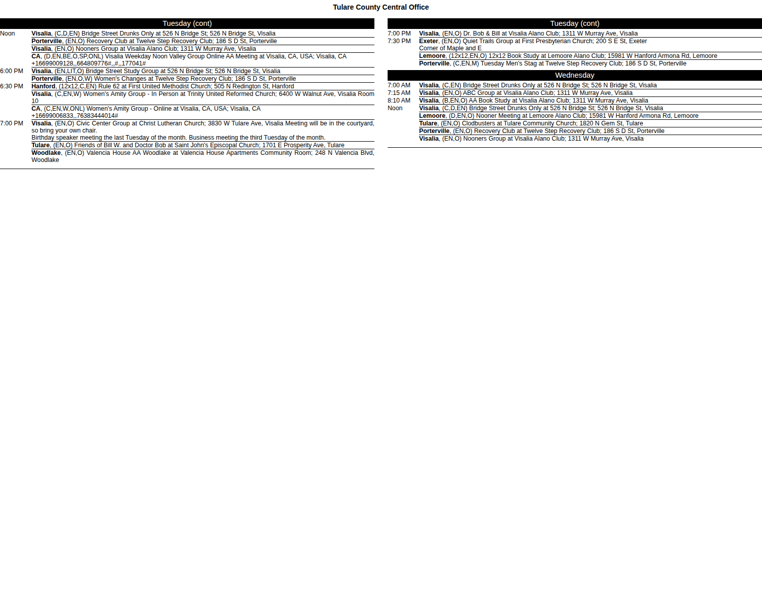Tulare County Central Office
Tuesday (cont)
| Noon | Visalia , (C,D,EN) Bridge Street Drunks Only at 526 N Bridge St; 526 N Bridge St, Visalia |
| | Porterville , (EN,O) Recovery Club at Twelve Step Recovery Club; 186 S D St, Porterville |
| | Visalia , (EN,O) Nooners Group at Visalia Alano Club; 1311 W Murray Ave, Visalia |
| | CA , (D,EN,BE,O,SP,ONL) Visalia Weekday Noon Valley Group Online AA Meeting at Visalia, CA, USA; Visalia, CA +16699009128,,664809776#,,#,,177041# |
| 6:00 PM | Visalia , (EN,LIT,O) Bridge Street Study Group at 526 N Bridge St; 526 N Bridge St, Visalia |
| | Porterville , (EN,O,W) Women's Changes at Twelve Step Recovery Club; 186 S D St, Porterville |
| 6:30 PM | Hanford , (12x12,C,EN) Rule 62 at First United Methodist Church; 505 N Redington St, Hanford |
| | Visalia , (C,EN,W) Women's Amity Group - In Person at Trinity United Reformed Church; 6400 W Walnut Ave, Visalia Room 10 |
| | CA , (C,EN,W,ONL) Women's Amity Group - Online at Visalia, CA, USA; Visalia, CA +16699006833,,76383444014# |
| 7:00 PM | Visalia , (EN,O) Civic Center Group at Christ Lutheran Church; 3830 W Tulare Ave, Visalia Meeting will be in the courtyard, so bring your own chair. Birthday speaker meeting the last Tuesday of the month. Business meeting the third Tuesday of the month. |
| | Tulare , (EN,O) Friends of Bill W. and Doctor Bob at Saint John's Episcopal Church; 1701 E Prosperity Ave, Tulare |
| | Woodlake , (EN,O) Valencia House AA Woodlake at Valencia House Apartments Community Room; 248 N Valencia Blvd, Woodlake |
Tuesday (cont)
| 7:00 PM | Visalia , (EN,O) Dr. Bob & Bill at Visalia Alano Club; 1311 W Murray Ave, Visalia |
| 7:30 PM | Exeter , (EN,O) Quiet Trails Group at First Presbyterian Church; 200 S E St, Exeter Corner of Maple and E |
| | Lemoore , (12x12,EN,O) 12x12 Book Study at Lemoore Alano Club; 15981 W Hanford Armona Rd, Lemoore |
| | Porterville , (C,EN,M) Tuesday Men's Stag at Twelve Step Recovery Club; 186 S D St, Porterville |
Wednesday
| 7:00 AM | Visalia , (C,EN) Bridge Street Drunks Only at 526 N Bridge St; 526 N Bridge St, Visalia |
| 7:15 AM | Visalia , (EN,O) ABC Group at Visalia Alano Club; 1311 W Murray Ave, Visalia |
| 8:10 AM | Visalia , (B,EN,O) AA Book Study at Visalia Alano Club; 1311 W Murray Ave, Visalia |
| Noon | Visalia , (C,D,EN) Bridge Street Drunks Only at 526 N Bridge St; 526 N Bridge St, Visalia |
| | Lemoore , (D,EN,O) Nooner Meeting at Lemoore Alano Club; 15981 W Hanford Armona Rd, Lemoore |
| | Tulare , (EN,O) Clodbusters at Tulare Community Church; 1820 N Gem St, Tulare |
| | Porterville , (EN,O) Recovery Club at Twelve Step Recovery Club; 186 S D St, Porterville |
| | Visalia , (EN,O) Nooners Group at Visalia Alano Club; 1311 W Murray Ave, Visalia |